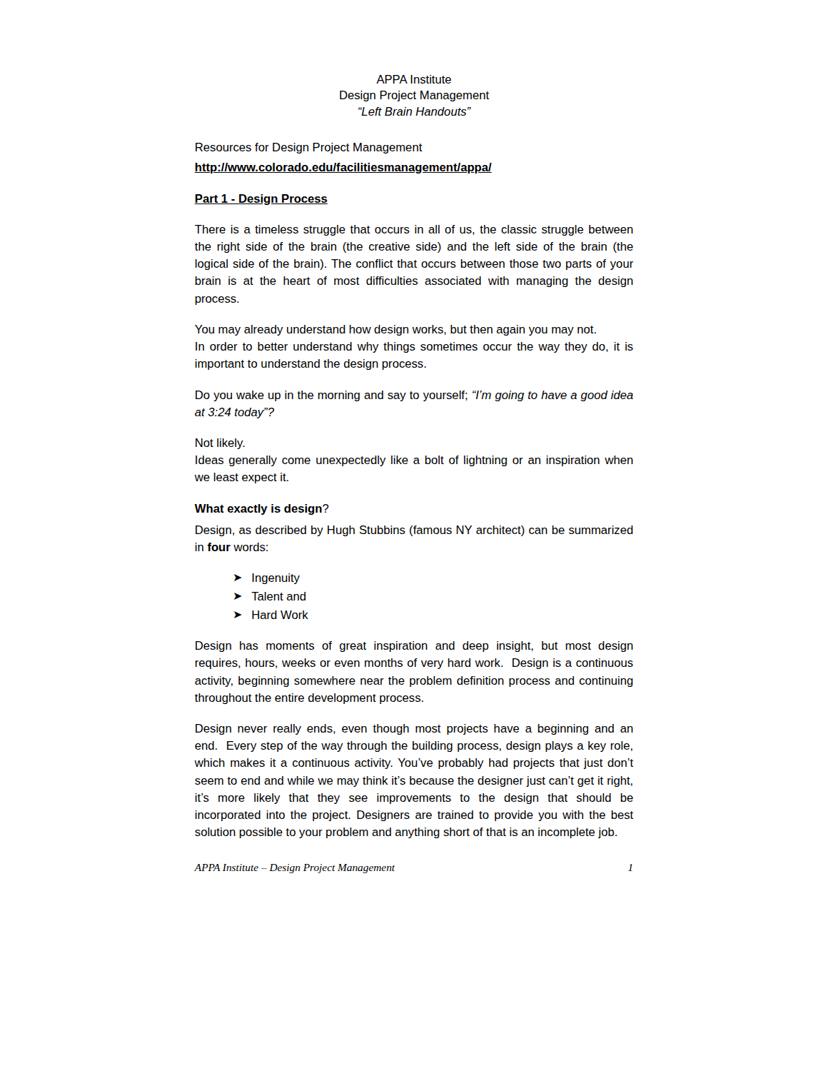APPA Institute
Design Project Management
“Left Brain Handouts”
Resources for Design Project Management
http://www.colorado.edu/facilitiesmanagement/appa/
Part 1 - Design Process
There is a timeless struggle that occurs in all of us, the classic struggle between the right side of the brain (the creative side) and the left side of the brain (the logical side of the brain). The conflict that occurs between those two parts of your brain is at the heart of most difficulties associated with managing the design process.
You may already understand how design works, but then again you may not.
In order to better understand why things sometimes occur the way they do, it is important to understand the design process.
Do you wake up in the morning and say to yourself; “I’m going to have a good idea at 3:24 today”?
Not likely.
Ideas generally come unexpectedly like a bolt of lightning or an inspiration when we least expect it.
What exactly is design?
Design, as described by Hugh Stubbins (famous NY architect) can be summarized in four words:
Ingenuity
Talent and
Hard Work
Design has moments of great inspiration and deep insight, but most design requires, hours, weeks or even months of very hard work. Design is a continuous activity, beginning somewhere near the problem definition process and continuing throughout the entire development process.
Design never really ends, even though most projects have a beginning and an end. Every step of the way through the building process, design plays a key role, which makes it a continuous activity. You’ve probably had projects that just don’t seem to end and while we may think it’s because the designer just can’t get it right, it’s more likely that they see improvements to the design that should be incorporated into the project. Designers are trained to provide you with the best solution possible to your problem and anything short of that is an incomplete job.
APPA Institute – Design Project Management 1